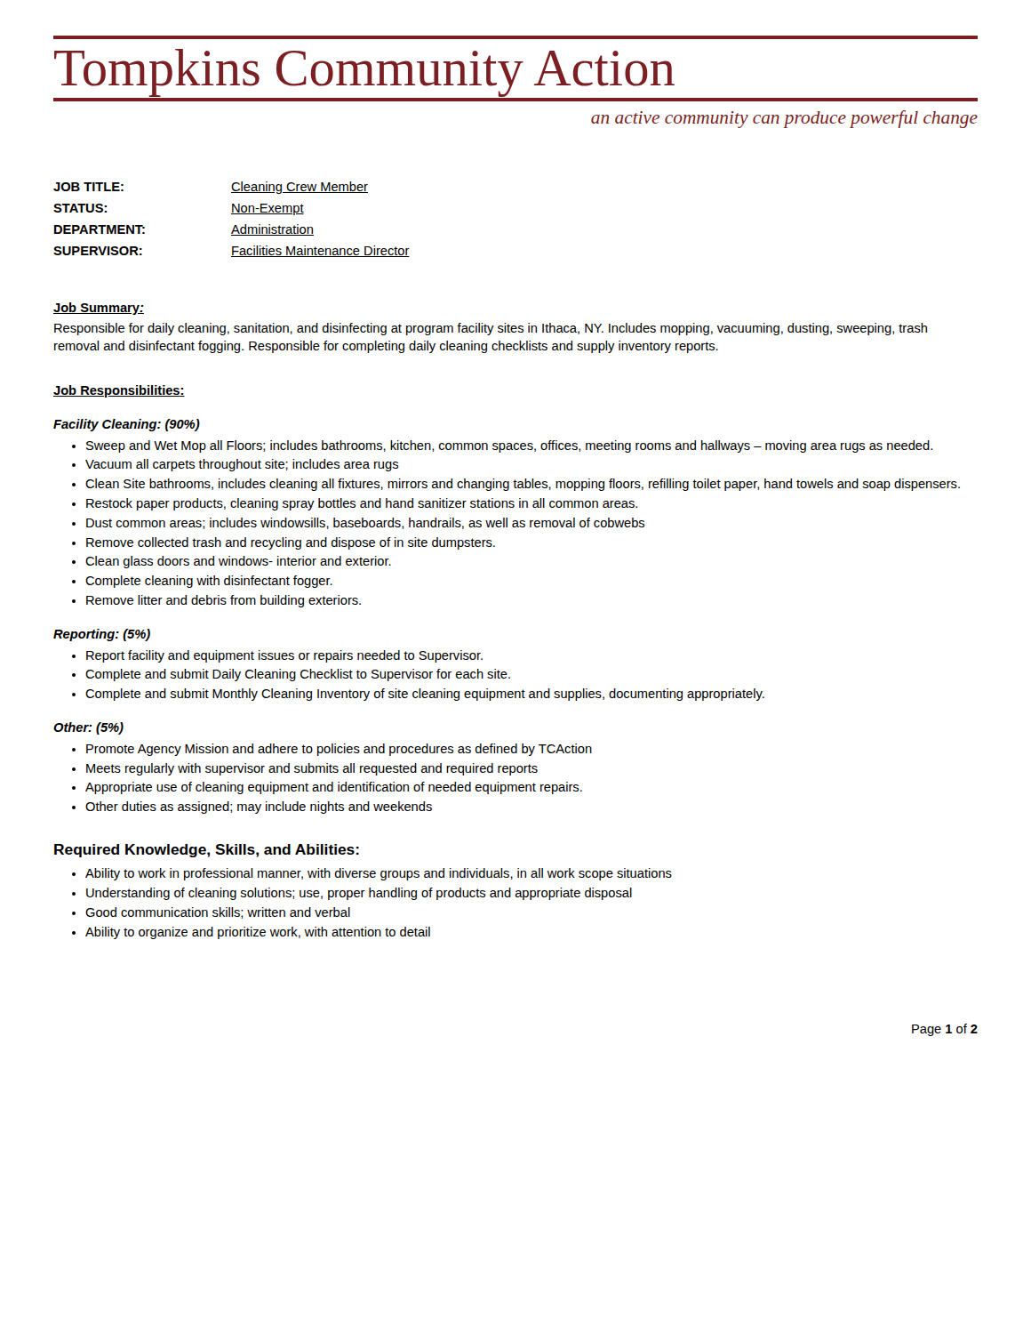Tompkins Community Action
an active community can produce powerful change
| JOB TITLE: | Cleaning Crew Member |
| STATUS: | Non-Exempt |
| DEPARTMENT: | Administration |
| SUPERVISOR: | Facilities Maintenance Director |
Job Summary:
Responsible for daily cleaning, sanitation, and disinfecting at program facility sites in Ithaca, NY. Includes mopping, vacuuming, dusting, sweeping, trash removal and disinfectant fogging. Responsible for completing daily cleaning checklists and supply inventory reports.
Job Responsibilities:
Facility Cleaning: (90%)
Sweep and Wet Mop all Floors; includes bathrooms, kitchen, common spaces, offices, meeting rooms and hallways – moving area rugs as needed.
Vacuum all carpets throughout site; includes area rugs
Clean Site bathrooms, includes cleaning all fixtures, mirrors and changing tables, mopping floors, refilling toilet paper, hand towels and soap dispensers.
Restock paper products, cleaning spray bottles and hand sanitizer stations in all common areas.
Dust common areas; includes windowsills, baseboards, handrails, as well as removal of cobwebs
Remove collected trash and recycling and dispose of in site dumpsters.
Clean glass doors and windows- interior and exterior.
Complete cleaning with disinfectant fogger.
Remove litter and debris from building exteriors.
Reporting: (5%)
Report facility and equipment issues or repairs needed to Supervisor.
Complete and submit Daily Cleaning Checklist to Supervisor for each site.
Complete and submit Monthly Cleaning Inventory of site cleaning equipment and supplies, documenting appropriately.
Other: (5%)
Promote Agency Mission and adhere to policies and procedures as defined by TCAction
Meets regularly with supervisor and submits all requested and required reports
Appropriate use of cleaning equipment and identification of needed equipment repairs.
Other duties as assigned; may include nights and weekends
Required Knowledge, Skills, and Abilities:
Ability to work in professional manner, with diverse groups and individuals, in all work scope situations
Understanding of cleaning solutions; use, proper handling of products and appropriate disposal
Good communication skills; written and verbal
Ability to organize and prioritize work, with attention to detail
Page 1 of 2